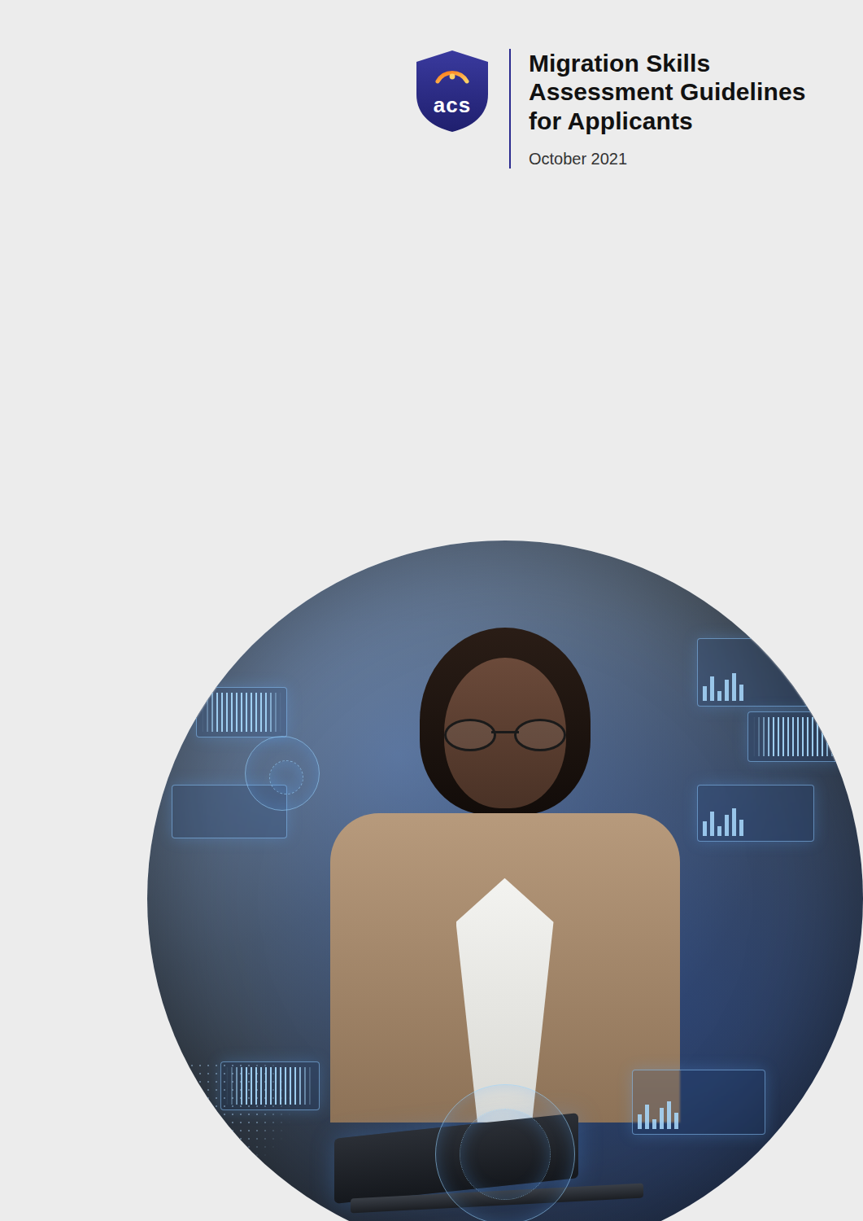acs
Migration Skills
Assessment Guidelines
for Applicants
October 2021
Cover illustration